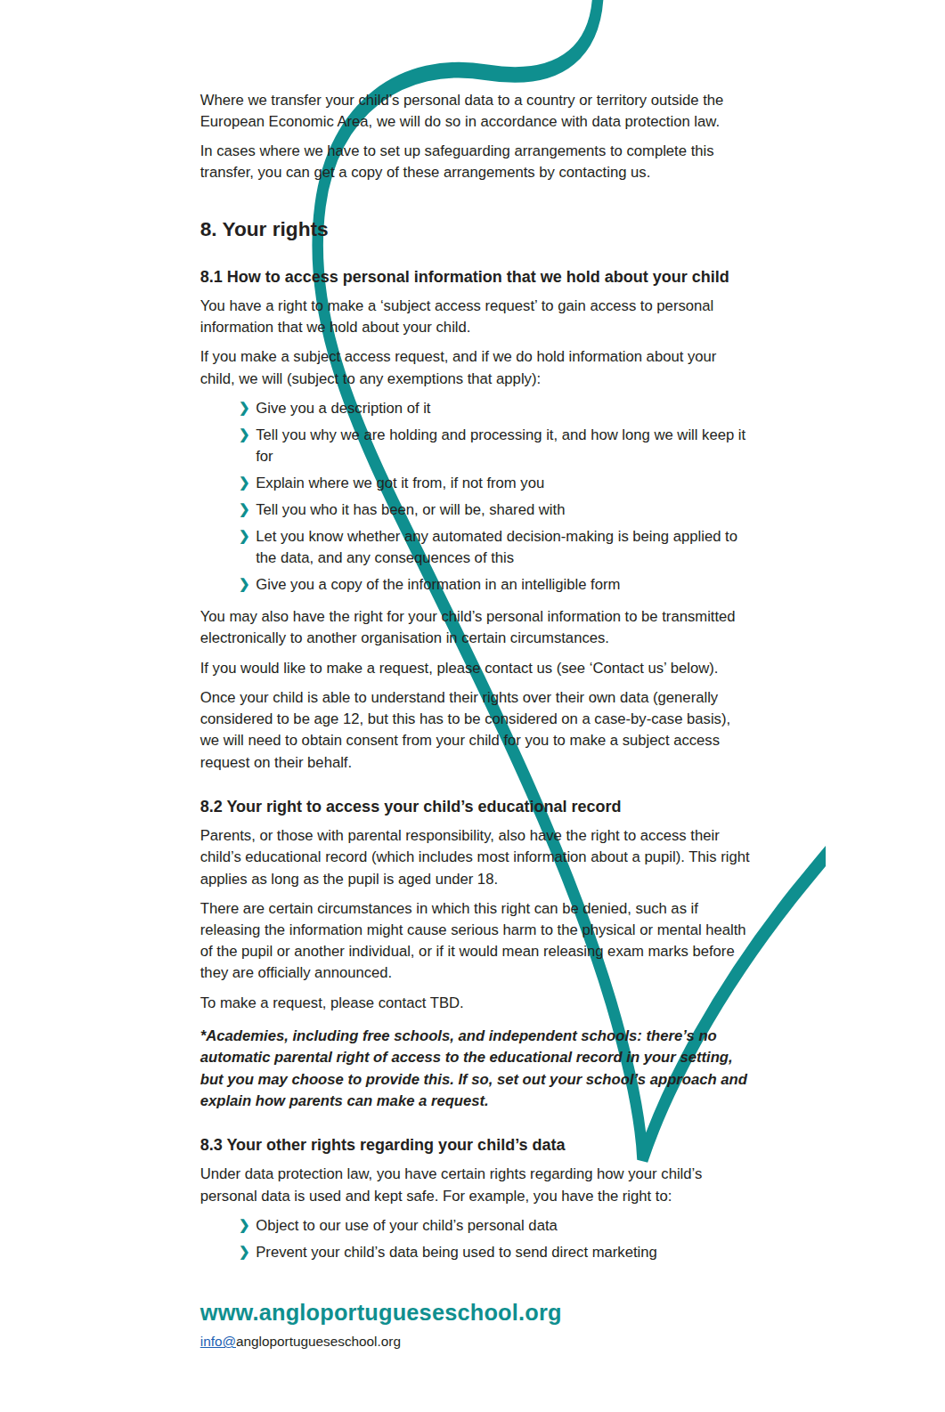Where we transfer your child’s personal data to a country or territory outside the European Economic Area, we will do so in accordance with data protection law.
In cases where we have to set up safeguarding arrangements to complete this transfer, you can get a copy of these arrangements by contacting us.
8. Your rights
8.1 How to access personal information that we hold about your child
You have a right to make a ‘subject access request’ to gain access to personal information that we hold about your child.
If you make a subject access request, and if we do hold information about your child, we will (subject to any exemptions that apply):
Give you a description of it
Tell you why we are holding and processing it, and how long we will keep it for
Explain where we got it from, if not from you
Tell you who it has been, or will be, shared with
Let you know whether any automated decision-making is being applied to the data, and any consequences of this
Give you a copy of the information in an intelligible form
You may also have the right for your child’s personal information to be transmitted electronically to another organisation in certain circumstances.
If you would like to make a request, please contact us (see ‘Contact us’ below).
Once your child is able to understand their rights over their own data (generally considered to be age 12, but this has to be considered on a case-by-case basis), we will need to obtain consent from your child for you to make a subject access request on their behalf.
8.2 Your right to access your child’s educational record
Parents, or those with parental responsibility, also have the right to access their child’s educational record (which includes most information about a pupil). This right applies as long as the pupil is aged under 18.
There are certain circumstances in which this right can be denied, such as if releasing the information might cause serious harm to the physical or mental health of the pupil or another individual, or if it would mean releasing exam marks before they are officially announced.
To make a request, please contact TBD.
*Academies, including free schools, and independent schools: there’s no automatic parental right of access to the educational record in your setting, but you may choose to provide this. If so, set out your school’s approach and explain how parents can make a request.
8.3 Your other rights regarding your child’s data
Under data protection law, you have certain rights regarding how your child’s personal data is used and kept safe. For example, you have the right to:
Object to our use of your child’s personal data
Prevent your child’s data being used to send direct marketing
www.angloportugueseschool.org
info@angloportugueseschool.org